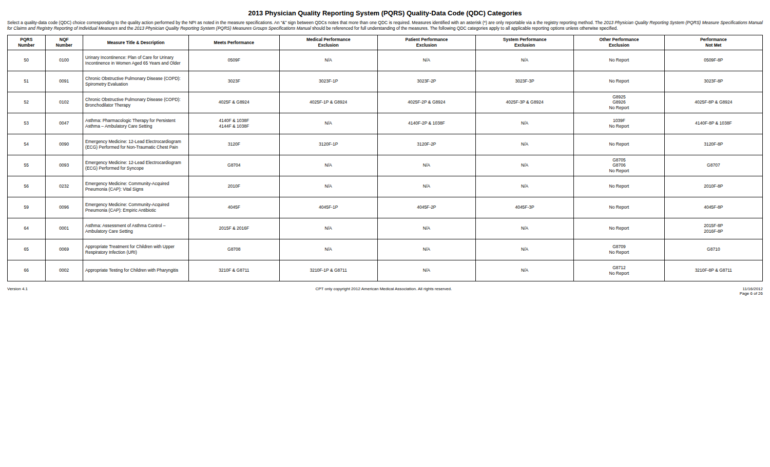2013 Physician Quality Reporting System (PQRS) Quality-Data Code (QDC) Categories
Select a quality-data code (QDC) choice corresponding to the quality action performed by the NPI as noted in the measure specifications. An “&” sign between QDCs notes that more than one QDC is required. Measures identified with an asterisk (*) are only reportable via a the registry reporting method. The 2013 Physician Quality Reporting System (PQRS) Measure Specifications Manual for Claims and Registry Reporting of Individual Measures and the 2013 Physician Quality Reporting System (PQRS) Measures Groups Specifications Manual should be referenced for full understanding of the measures. The following QDC categories apply to all applicable reporting options unless otherwise specified.
| PQRS Number | NQF Number | Measure Title & Description | Meets Performance | Medical Performance Exclusion | Patient Performance Exclusion | System Performance Exclusion | Other Performance Exclusion | Performance Not Met |
| --- | --- | --- | --- | --- | --- | --- | --- | --- |
| 50 | 0100 | Urinary Incontinence: Plan of Care for Urinary Incontinence in Women Aged 65 Years and Older | 0509F | N/A | N/A | N/A | No Report | 0509F-8P |
| 51 | 0091 | Chronic Obstructive Pulmonary Disease (COPD): Spirometry Evaluation | 3023F | 3023F-1P | 3023F-2P | 3023F-3P | No Report | 3023F-8P |
| 52 | 0102 | Chronic Obstructive Pulmonary Disease (COPD): Bronchodilator Therapy | 4025F & G8924 | 4025F-1P & G8924 | 4025F-2P & G8924 | 4025F-3P & G8924 | G8925 G8926 No Report | 4025F-8P & G8924 |
| 53 | 0047 | Asthma: Pharmacologic Therapy for Persistent Asthma – Ambulatory Care Setting | 4140F & 1038F 4144F & 1038F | N/A | 4140F-2P & 1038F | N/A | 1039F No Report | 4140F-8P & 1038F |
| 54 | 0090 | Emergency Medicine: 12-Lead Electrocardiogram (ECG) Performed for Non-Traumatic Chest Pain | 3120F | 3120F-1P | 3120F-2P | N/A | No Report | 3120F-8P |
| 55 | 0093 | Emergency Medicine: 12-Lead Electrocardiogram (ECG) Performed for Syncope | G8704 | N/A | N/A | N/A | G8705 G8706 No Report | G8707 |
| 56 | 0232 | Emergency Medicine: Community-Acquired Pneumonia (CAP): Vital Signs | 2010F | N/A | N/A | N/A | No Report | 2010F-8P |
| 59 | 0096 | Emergency Medicine: Community-Acquired Pneumonia (CAP): Empiric Antibiotic | 4045F | 4045F-1P | 4045F-2P | 4045F-3P | No Report | 4045F-8P |
| 64 | 0001 | Asthma: Assessment of Asthma Control – Ambulatory Care Setting | 2015F & 2016F | N/A | N/A | N/A | No Report | 2015F-8P 2016F-8P |
| 65 | 0069 | Appropriate Treatment for Children with Upper Respiratory Infection (URI) | G8708 | N/A | N/A | N/A | G8709 No Report | G8710 |
| 66 | 0002 | Appropriate Testing for Children with Pharyngitis | 3210F & G8711 | 3210F-1P & G8711 | N/A | N/A | G8712 No Report | 3210F-8P & G8711 |
Version 4.1
11/16/2012
Page 6 of 26
CPT only copyright 2012 American Medical Association. All rights reserved.